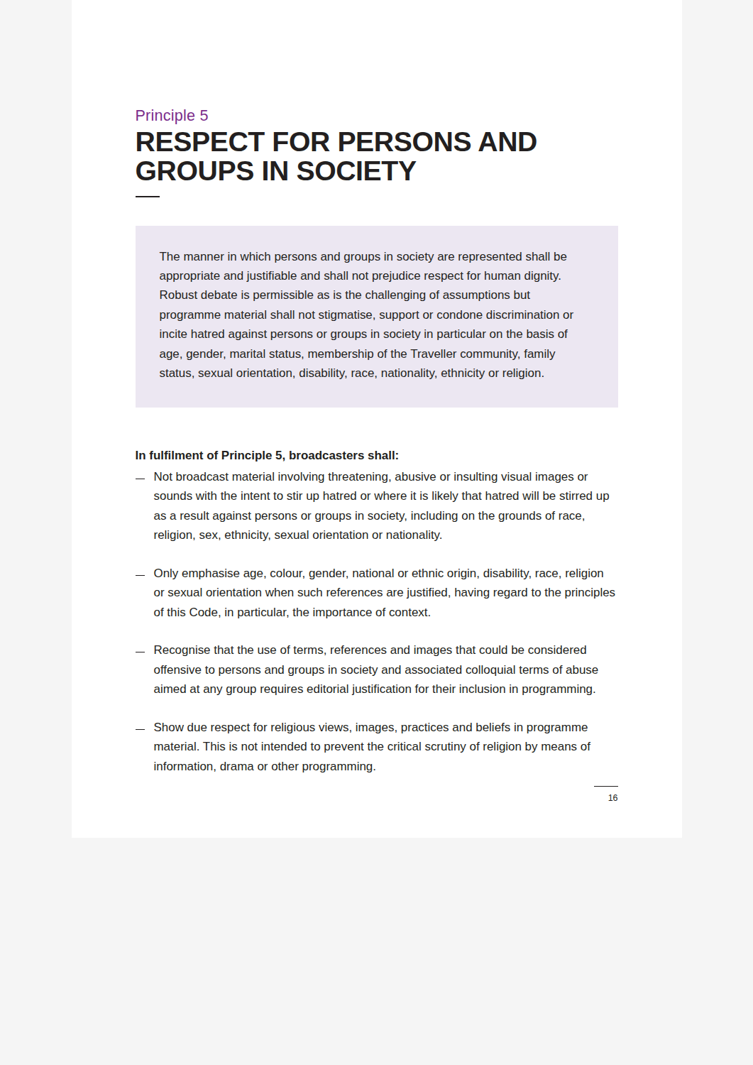Principle 5
Respect for Persons and Groups in Society
The manner in which persons and groups in society are represented shall be appropriate and justifiable and shall not prejudice respect for human dignity. Robust debate is permissible as is the challenging of assumptions but programme material shall not stigmatise, support or condone discrimination or incite hatred against persons or groups in society in particular on the basis of age, gender, marital status, membership of the Traveller community, family status, sexual orientation, disability, race, nationality, ethnicity or religion.
In fulfilment of Principle 5, broadcasters shall:
Not broadcast material involving threatening, abusive or insulting visual images or sounds with the intent to stir up hatred or where it is likely that hatred will be stirred up as a result against persons or groups in society, including on the grounds of race, religion, sex, ethnicity, sexual orientation or nationality.
Only emphasise age, colour, gender, national or ethnic origin, disability, race, religion or sexual orientation when such references are justified, having regard to the principles of this Code, in particular, the importance of context.
Recognise that the use of terms, references and images that could be considered offensive to persons and groups in society and associated colloquial terms of abuse aimed at any group requires editorial justification for their inclusion in programming.
Show due respect for religious views, images, practices and beliefs in programme material. This is not intended to prevent the critical scrutiny of religion by means of information, drama or other programming.
16